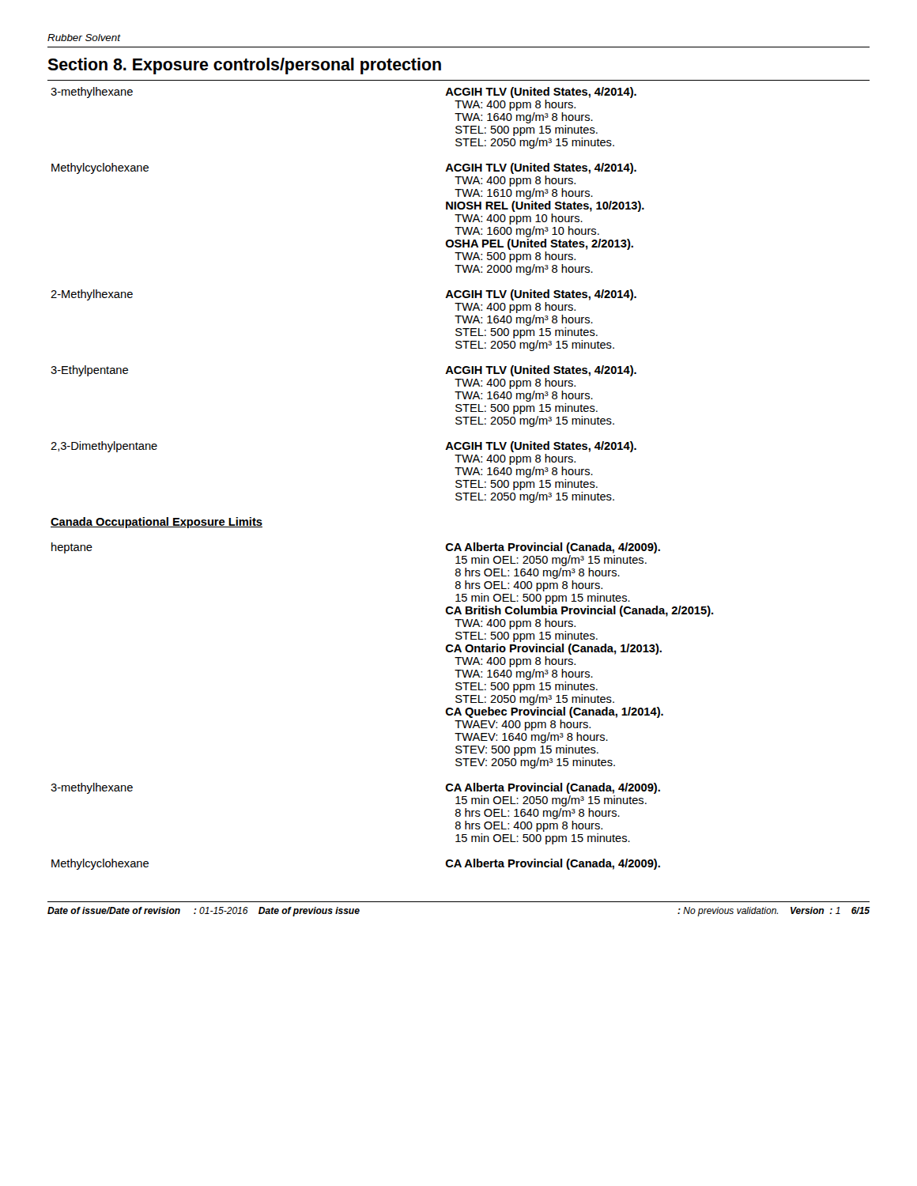Rubber Solvent
Section 8. Exposure controls/personal protection
| 3-methylhexane | ACGIH TLV (United States, 4/2014). TWA: 400 ppm 8 hours. TWA: 1640 mg/m³ 8 hours. STEL: 500 ppm 15 minutes. STEL: 2050 mg/m³ 15 minutes. |
| Methylcyclohexane | ACGIH TLV (United States, 4/2014). TWA: 400 ppm 8 hours. TWA: 1610 mg/m³ 8 hours. NIOSH REL (United States, 10/2013). TWA: 400 ppm 10 hours. TWA: 1600 mg/m³ 10 hours. OSHA PEL (United States, 2/2013). TWA: 500 ppm 8 hours. TWA: 2000 mg/m³ 8 hours. |
| 2-Methylhexane | ACGIH TLV (United States, 4/2014). TWA: 400 ppm 8 hours. TWA: 1640 mg/m³ 8 hours. STEL: 500 ppm 15 minutes. STEL: 2050 mg/m³ 15 minutes. |
| 3-Ethylpentane | ACGIH TLV (United States, 4/2014). TWA: 400 ppm 8 hours. TWA: 1640 mg/m³ 8 hours. STEL: 500 ppm 15 minutes. STEL: 2050 mg/m³ 15 minutes. |
| 2,3-Dimethylpentane | ACGIH TLV (United States, 4/2014). TWA: 400 ppm 8 hours. TWA: 1640 mg/m³ 8 hours. STEL: 500 ppm 15 minutes. STEL: 2050 mg/m³ 15 minutes. |
| Canada Occupational Exposure Limits |
| heptane | CA Alberta Provincial (Canada, 4/2009). 15 min OEL: 2050 mg/m³ 15 minutes. 8 hrs OEL: 1640 mg/m³ 8 hours. 8 hrs OEL: 400 ppm 8 hours. 15 min OEL: 500 ppm 15 minutes. CA British Columbia Provincial (Canada, 2/2015). TWA: 400 ppm 8 hours. STEL: 500 ppm 15 minutes. CA Ontario Provincial (Canada, 1/2013). TWA: 400 ppm 8 hours. TWA: 1640 mg/m³ 8 hours. STEL: 500 ppm 15 minutes. STEL: 2050 mg/m³ 15 minutes. CA Quebec Provincial (Canada, 1/2014). TWAEV: 400 ppm 8 hours. TWAEV: 1640 mg/m³ 8 hours. STEV: 500 ppm 15 minutes. STEV: 2050 mg/m³ 15 minutes. |
| 3-methylhexane | CA Alberta Provincial (Canada, 4/2009). 15 min OEL: 2050 mg/m³ 15 minutes. 8 hrs OEL: 1640 mg/m³ 8 hours. 8 hrs OEL: 400 ppm 8 hours. 15 min OEL: 500 ppm 15 minutes. |
| Methylcyclohexane | CA Alberta Provincial (Canada, 4/2009). |
Date of issue/Date of revision : 01-15-2016 Date of previous issue
: No previous validation. Version : 1 6/15